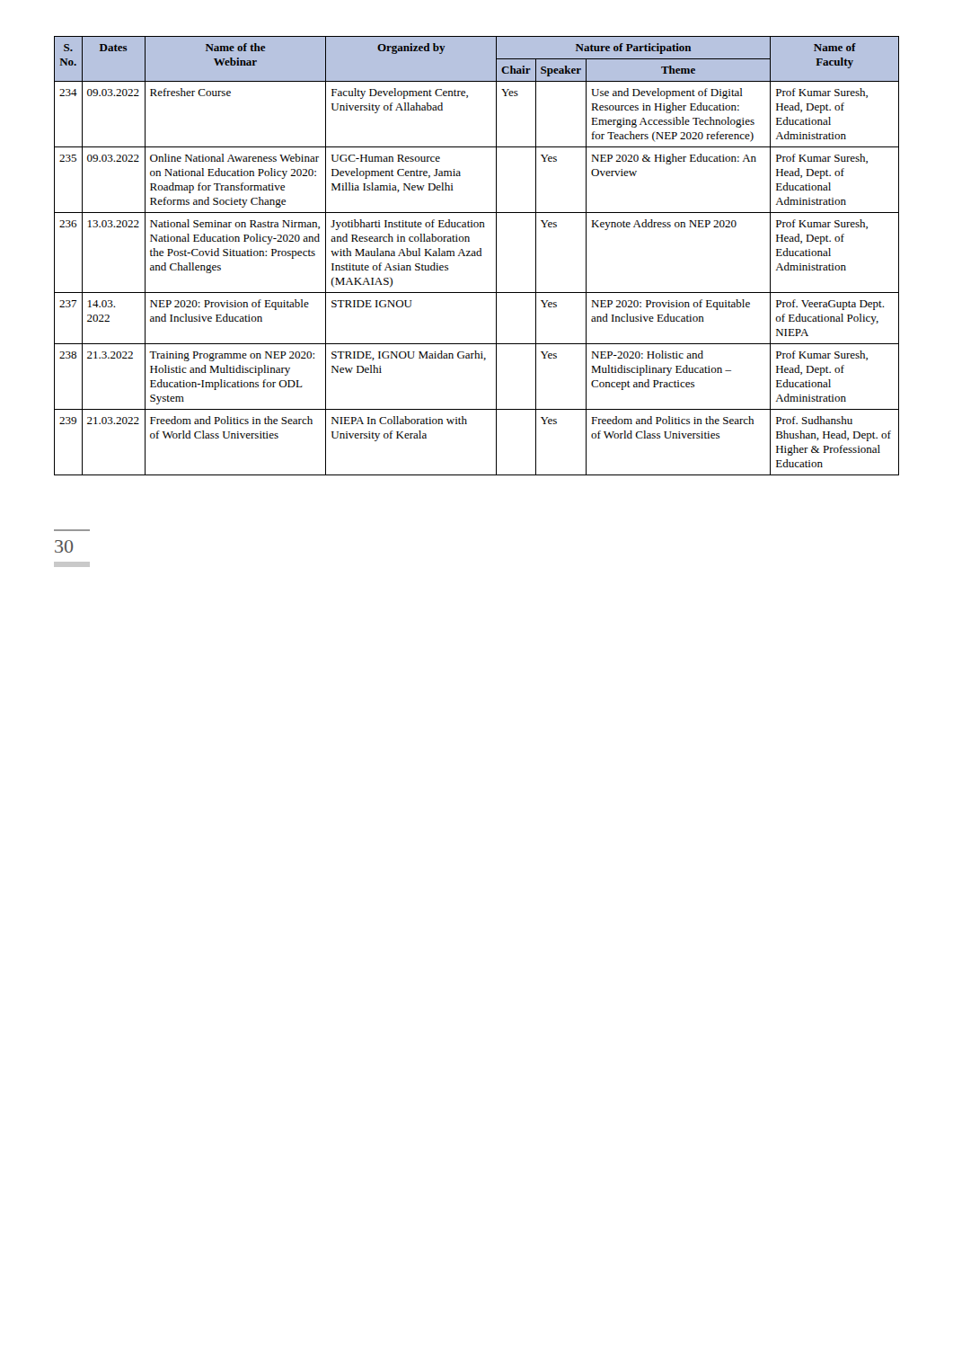| S. No. | Dates | Name of the Webinar | Organized by | Nature of Participation | Name of Faculty |
| --- | --- | --- | --- | --- | --- |
| Chair | Speaker | Theme |
| 234 | 09.03.2022 | Refresher Course | Faculty Development Centre, University of Allahabad | Yes | | Use and Development of Digital Resources in Higher Education: Emerging Accessible Technologies for Teachers (NEP 2020 reference) | Prof Kumar Suresh, Head, Dept. of Educational Administration |
| 235 | 09.03.2022 | Online National Awareness Webinar on National Education Policy 2020: Roadmap for Transformative Reforms and Society Change | UGC-Human Resource Development Centre, Jamia Millia Islamia, New Delhi | | Yes | NEP 2020 & Higher Education: An Overview | Prof Kumar Suresh, Head, Dept. of Educational Administration |
| 236 | 13.03.2022 | National Seminar on Rastra Nirman, National Education Policy-2020 and the Post-Covid Situation: Prospects and Challenges | Jyotibharti Institute of Education and Research in collaboration with Maulana Abul Kalam Azad Institute of Asian Studies (MAKAIAS) | | Yes | Keynote Address on NEP 2020 | Prof Kumar Suresh, Head, Dept. of Educational Administration |
| 237 | 14.03. 2022 | NEP 2020: Provision of Equitable and Inclusive Education | STRIDE IGNOU | | Yes | NEP 2020: Provision of Equitable and Inclusive Education | Prof. VeeraGupta Dept. of Educational Policy, NIEPA |
| 238 | 21.3.2022 | Training Programme on NEP 2020: Holistic and Multidisciplinary Education-Implications for ODL System | STRIDE, IGNOU Maidan Garhi, New Delhi | | Yes | NEP-2020: Holistic and Multidisciplinary Education – Concept and Practices | Prof Kumar Suresh, Head, Dept. of Educational Administration |
| 239 | 21.03.2022 | Freedom and Politics in the Search of World Class Universities | NIEPA In Collaboration with University of Kerala | | Yes | Freedom and Politics in the Search of World Class Universities | Prof. Sudhanshu Bhushan, Head, Dept. of Higher & Professional Education |
30